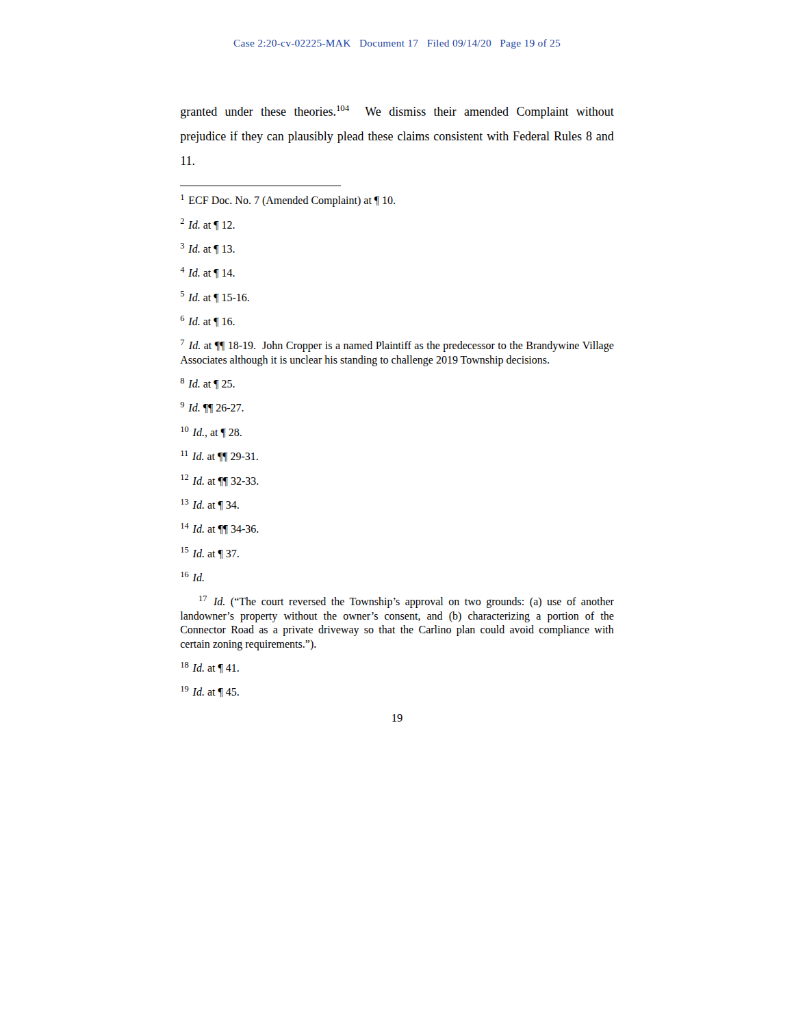Case 2:20-cv-02225-MAK Document 17 Filed 09/14/20 Page 19 of 25
granted under these theories.104 We dismiss their amended Complaint without prejudice if they can plausibly plead these claims consistent with Federal Rules 8 and 11.
1 ECF Doc. No. 7 (Amended Complaint) at ¶ 10.
2 Id. at ¶ 12.
3 Id. at ¶ 13.
4 Id. at ¶ 14.
5 Id. at ¶ 15-16.
6 Id. at ¶ 16.
7 Id. at ¶¶ 18-19. John Cropper is a named Plaintiff as the predecessor to the Brandywine Village Associates although it is unclear his standing to challenge 2019 Township decisions.
8 Id. at ¶ 25.
9 Id. ¶¶ 26-27.
10 Id., at ¶ 28.
11 Id. at ¶¶ 29-31.
12 Id. at ¶¶ 32-33.
13 Id. at ¶ 34.
14 Id. at ¶¶ 34-36.
15 Id. at ¶ 37.
16 Id.
17 Id. (“The court reversed the Township’s approval on two grounds: (a) use of another landowner’s property without the owner’s consent, and (b) characterizing a portion of the Connector Road as a private driveway so that the Carlino plan could avoid compliance with certain zoning requirements.”).
18 Id. at ¶ 41.
19 Id. at ¶ 45.
19